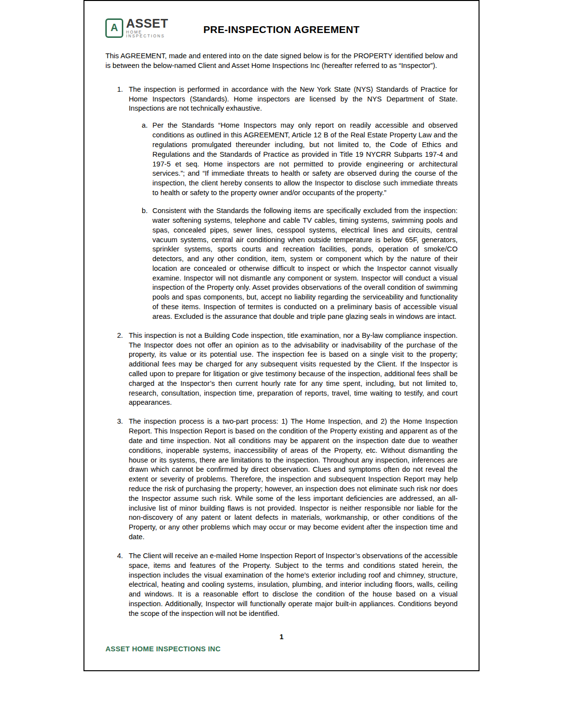A
ASSET
HOME INSPECTIONS
PRE-INSPECTION AGREEMENT
This AGREEMENT, made and entered into on the date signed below is for the PROPERTY identified below and is between the below-named Client and Asset Home Inspections Inc (hereafter referred to as “Inspector”).
The inspection is performed in accordance with the New York State (NYS) Standards of Practice for Home Inspectors (Standards). Home inspectors are licensed by the NYS Department of State. Inspections are not technically exhaustive.
Per the Standards “Home Inspectors may only report on readily accessible and observed conditions as outlined in this AGREEMENT, Article 12 B of the Real Estate Property Law and the regulations promulgated thereunder including, but not limited to, the Code of Ethics and Regulations and the Standards of Practice as provided in Title 19 NYCRR Subparts 197-4 and 197-5 et seq. Home inspectors are not permitted to provide engineering or architectural services.”; and “If immediate threats to health or safety are observed during the course of the inspection, the client hereby consents to allow the Inspector to disclose such immediate threats to health or safety to the property owner and/or occupants of the property.”
Consistent with the Standards the following items are specifically excluded from the inspection: water softening systems, telephone and cable TV cables, timing systems, swimming pools and spas, concealed pipes, sewer lines, cesspool systems, electrical lines and circuits, central vacuum systems, central air conditioning when outside temperature is below 65F, generators, sprinkler systems, sports courts and recreation facilities, ponds, operation of smoke/CO detectors, and any other condition, item, system or component which by the nature of their location are concealed or otherwise difficult to inspect or which the Inspector cannot visually examine. Inspector will not dismantle any component or system. Inspector will conduct a visual inspection of the Property only. Asset provides observations of the overall condition of swimming pools and spas components, but, accept no liability regarding the serviceability and functionality of these items. Inspection of termites is conducted on a preliminary basis of accessible visual areas. Excluded is the assurance that double and triple pane glazing seals in windows are intact.
This inspection is not a Building Code inspection, title examination, nor a By-law compliance inspection. The Inspector does not offer an opinion as to the advisability or inadvisability of the purchase of the property, its value or its potential use. The inspection fee is based on a single visit to the property; additional fees may be charged for any subsequent visits requested by the Client. If the Inspector is called upon to prepare for litigation or give testimony because of the inspection, additional fees shall be charged at the Inspector’s then current hourly rate for any time spent, including, but not limited to, research, consultation, inspection time, preparation of reports, travel, time waiting to testify, and court appearances.
The inspection process is a two-part process: 1) The Home Inspection, and 2) the Home Inspection Report. This Inspection Report is based on the condition of the Property existing and apparent as of the date and time inspection. Not all conditions may be apparent on the inspection date due to weather conditions, inoperable systems, inaccessibility of areas of the Property, etc. Without dismantling the house or its systems, there are limitations to the inspection. Throughout any inspection, inferences are drawn which cannot be confirmed by direct observation. Clues and symptoms often do not reveal the extent or severity of problems. Therefore, the inspection and subsequent Inspection Report may help reduce the risk of purchasing the property; however, an inspection does not eliminate such risk nor does the Inspector assume such risk. While some of the less important deficiencies are addressed, an all-inclusive list of minor building flaws is not provided. Inspector is neither responsible nor liable for the non-discovery of any patent or latent defects in materials, workmanship, or other conditions of the Property, or any other problems which may occur or may become evident after the inspection time and date.
The Client will receive an e-mailed Home Inspection Report of Inspector’s observations of the accessible space, items and features of the Property. Subject to the terms and conditions stated herein, the inspection includes the visual examination of the home’s exterior including roof and chimney, structure, electrical, heating and cooling systems, insulation, plumbing, and interior including floors, walls, ceiling and windows. It is a reasonable effort to disclose the condition of the house based on a visual inspection. Additionally, Inspector will functionally operate major built-in appliances. Conditions beyond the scope of the inspection will not be identified.
1
ASSET HOME INSPECTIONS INC